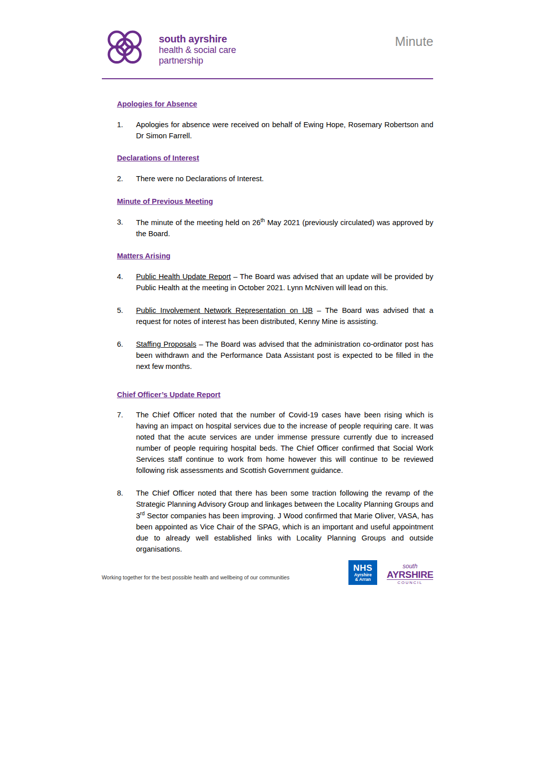south ayrshire
health & social care
partnership
Minute
Apologies for Absence
1.
Apologies for absence were received on behalf of Ewing Hope, Rosemary Robertson and Dr Simon Farrell.
Declarations of Interest
2.
There were no Declarations of Interest.
Minute of Previous Meeting
3.
The minute of the meeting held on 26th May 2021 (previously circulated) was approved by the Board.
Matters Arising
4.
Public Health Update Report – The Board was advised that an update will be provided by Public Health at the meeting in October 2021. Lynn McNiven will lead on this.
5.
Public Involvement Network Representation on IJB – The Board was advised that a request for notes of interest has been distributed, Kenny Mine is assisting.
6.
Staffing Proposals – The Board was advised that the administration co-ordinator post has been withdrawn and the Performance Data Assistant post is expected to be filled in the next few months.
Chief Officer’s Update Report
7.
The Chief Officer noted that the number of Covid-19 cases have been rising which is having an impact on hospital services due to the increase of people requiring care. It was noted that the acute services are under immense pressure currently due to increased number of people requiring hospital beds. The Chief Officer confirmed that Social Work Services staff continue to work from home however this will continue to be reviewed following risk assessments and Scottish Government guidance.
8.
The Chief Officer noted that there has been some traction following the revamp of the Strategic Planning Advisory Group and linkages between the Locality Planning Groups and 3rd Sector companies has been improving. J Wood confirmed that Marie Oliver, VASA, has been appointed as Vice Chair of the SPAG, which is an important and useful appointment due to already well established links with Locality Planning Groups and outside organisations.
Working together for the best possible health and wellbeing of our communities
NHS
Ayrshire
& Arran
south
AYRSHIRE
COUNCIL